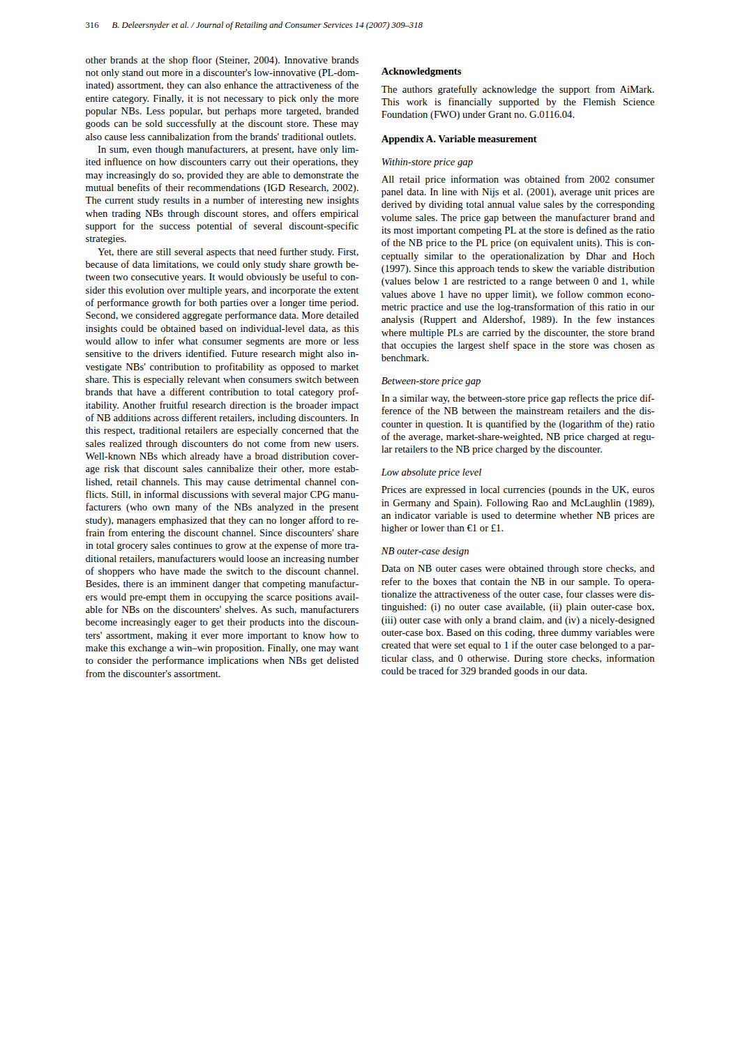316 B. Deleersnyder et al. / Journal of Retailing and Consumer Services 14 (2007) 309–318
other brands at the shop floor (Steiner, 2004). Innovative brands not only stand out more in a discounter's low-innovative (PL-dominated) assortment, they can also enhance the attractiveness of the entire category. Finally, it is not necessary to pick only the more popular NBs. Less popular, but perhaps more targeted, branded goods can be sold successfully at the discount store. These may also cause less cannibalization from the brands' traditional outlets.
In sum, even though manufacturers, at present, have only limited influence on how discounters carry out their operations, they may increasingly do so, provided they are able to demonstrate the mutual benefits of their recommendations (IGD Research, 2002). The current study results in a number of interesting new insights when trading NBs through discount stores, and offers empirical support for the success potential of several discount-specific strategies.
Yet, there are still several aspects that need further study. First, because of data limitations, we could only study share growth between two consecutive years. It would obviously be useful to consider this evolution over multiple years, and incorporate the extent of performance growth for both parties over a longer time period. Second, we considered aggregate performance data. More detailed insights could be obtained based on individual-level data, as this would allow to infer what consumer segments are more or less sensitive to the drivers identified. Future research might also investigate NBs' contribution to profitability as opposed to market share. This is especially relevant when consumers switch between brands that have a different contribution to total category profitability. Another fruitful research direction is the broader impact of NB additions across different retailers, including discounters. In this respect, traditional retailers are especially concerned that the sales realized through discounters do not come from new users. Well-known NBs which already have a broad distribution coverage risk that discount sales cannibalize their other, more established, retail channels. This may cause detrimental channel conflicts. Still, in informal discussions with several major CPG manufacturers (who own many of the NBs analyzed in the present study), managers emphasized that they can no longer afford to refrain from entering the discount channel. Since discounters' share in total grocery sales continues to grow at the expense of more traditional retailers, manufacturers would loose an increasing number of shoppers who have made the switch to the discount channel. Besides, there is an imminent danger that competing manufacturers would pre-empt them in occupying the scarce positions available for NBs on the discounters' shelves. As such, manufacturers become increasingly eager to get their products into the discounters' assortment, making it ever more important to know how to make this exchange a win–win proposition. Finally, one may want to consider the performance implications when NBs get delisted from the discounter's assortment.
Acknowledgments
The authors gratefully acknowledge the support from AiMark. This work is financially supported by the Flemish Science Foundation (FWO) under Grant no. G.0116.04.
Appendix A. Variable measurement
Within-store price gap
All retail price information was obtained from 2002 consumer panel data. In line with Nijs et al. (2001), average unit prices are derived by dividing total annual value sales by the corresponding volume sales. The price gap between the manufacturer brand and its most important competing PL at the store is defined as the ratio of the NB price to the PL price (on equivalent units). This is conceptually similar to the operationalization by Dhar and Hoch (1997). Since this approach tends to skew the variable distribution (values below 1 are restricted to a range between 0 and 1, while values above 1 have no upper limit), we follow common econometric practice and use the log-transformation of this ratio in our analysis (Ruppert and Aldershof, 1989). In the few instances where multiple PLs are carried by the discounter, the store brand that occupies the largest shelf space in the store was chosen as benchmark.
Between-store price gap
In a similar way, the between-store price gap reflects the price difference of the NB between the mainstream retailers and the discounter in question. It is quantified by the (logarithm of the) ratio of the average, market-share-weighted, NB price charged at regular retailers to the NB price charged by the discounter.
Low absolute price level
Prices are expressed in local currencies (pounds in the UK, euros in Germany and Spain). Following Rao and McLaughlin (1989), an indicator variable is used to determine whether NB prices are higher or lower than €1 or £1.
NB outer-case design
Data on NB outer cases were obtained through store checks, and refer to the boxes that contain the NB in our sample. To operationalize the attractiveness of the outer case, four classes were distinguished: (i) no outer case available, (ii) plain outer-case box, (iii) outer case with only a brand claim, and (iv) a nicely-designed outer-case box. Based on this coding, three dummy variables were created that were set equal to 1 if the outer case belonged to a particular class, and 0 otherwise. During store checks, information could be traced for 329 branded goods in our data.